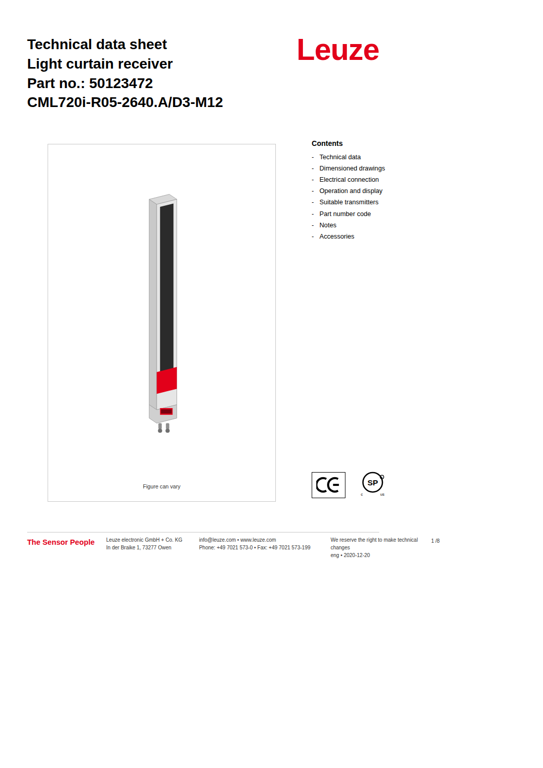Leuze
Technical data sheet Light curtain receiver Part no.: 50123472 CML720i-R05-2640.A/D3-M12
Figure can vary
Contents
Technical data
Dimensioned drawings
Electrical connection
Operation and display
Suitable transmitters
Part number code
Notes
Accessories
SP R c us
The Sensor People
Leuze electronic GmbH + Co. KG
In der Braike 1, 73277 Owen
info@leuze.com • www.leuze.com
Phone: +49 7021 573-0 • Fax: +49 7021 573-199
We reserve the right to make technical changes
eng • 2020-12-20
1 /8